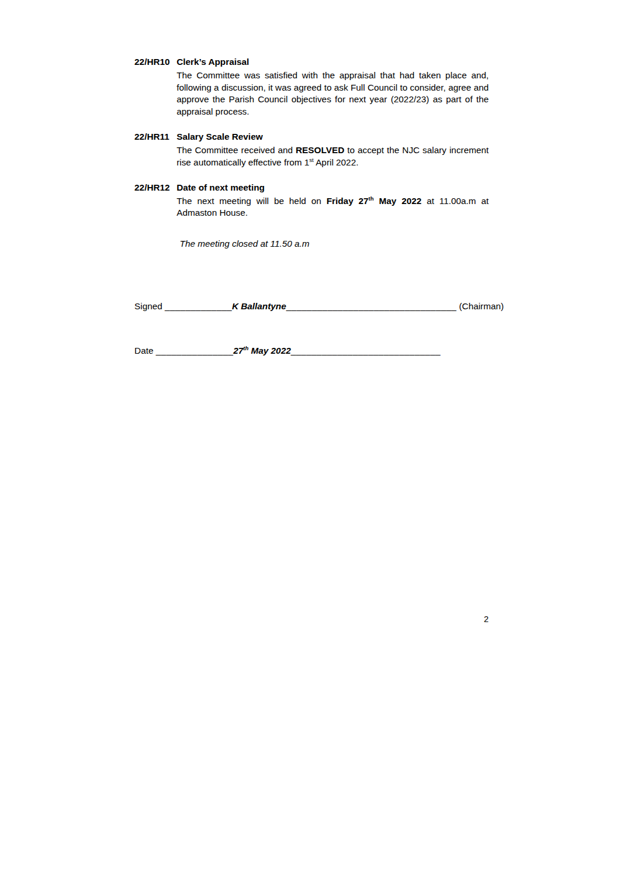22/HR10
Clerk’s Appraisal
The Committee was satisfied with the appraisal that had taken place and, following a discussion, it was agreed to ask Full Council to consider, agree and approve the Parish Council objectives for next year (2022/23) as part of the appraisal process.
22/HR11
Salary Scale Review
The Committee received and RESOLVED to accept the NJC salary increment rise automatically effective from 1st April 2022.
22/HR12
Date of next meeting
The next meeting will be held on Friday 27th May 2022 at 11.00a.m at Admaston House.
The meeting closed at 11.50 a.m
Signed _____________K Ballantyne_________________________________ (Chairman)
Date _______________27th May 2022_____________________________
2